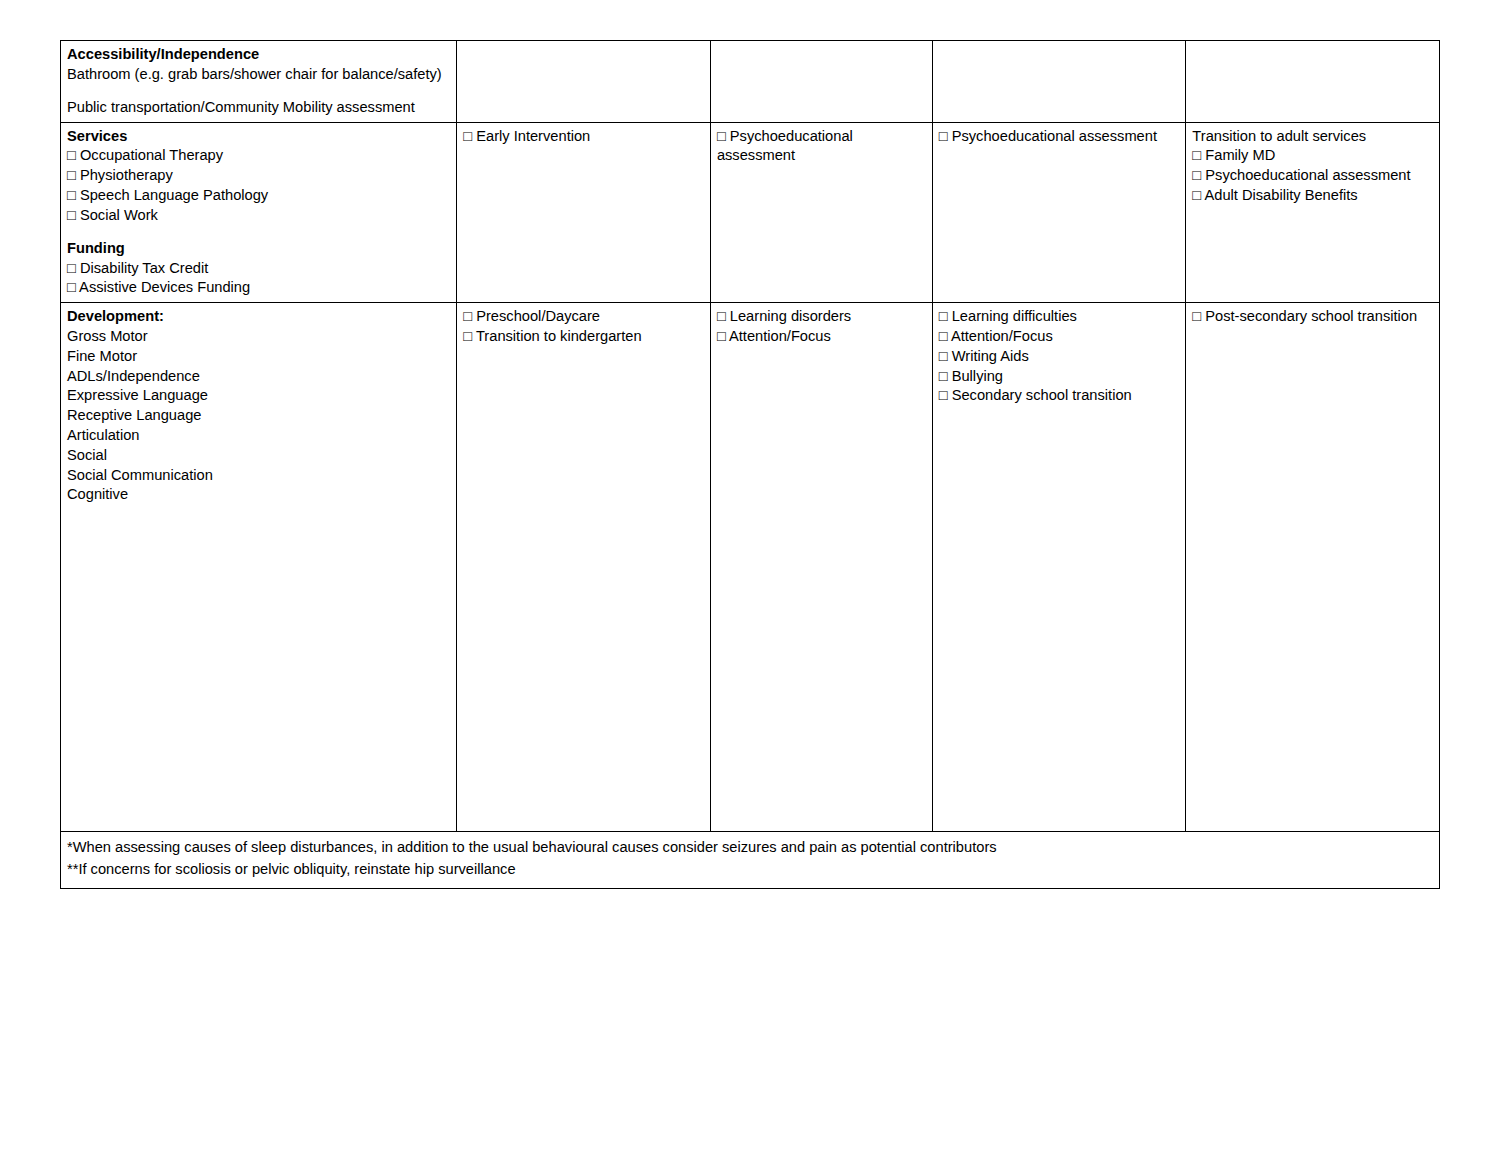| Accessibility/Independence Bathroom (e.g. grab bars/shower chair for balance/safety) Public transportation/Community Mobility assessment | | | | |
| Services □ Occupational Therapy □ Physiotherapy □ Speech Language Pathology □ Social Work Funding □ Disability Tax Credit □ Assistive Devices Funding | □ Early Intervention | □ Psychoeducational assessment | □ Psychoeducational assessment | Transition to adult services □ Family MD □ Psychoeducational assessment □ Adult Disability Benefits |
| Development: Gross Motor Fine Motor ADLs/Independence Expressive Language Receptive Language Articulation Social Social Communication Cognitive | □ Preschool/Daycare □ Transition to kindergarten | □ Learning disorders □ Attention/Focus | □ Learning difficulties □ Attention/Focus □ Writing Aids □ Bullying □ Secondary school transition | □ Post-secondary school transition |
| *When assessing causes of sleep disturbances, in addition to the usual behavioural causes consider seizures and pain as potential contributors **If concerns for scoliosis or pelvic obliquity, reinstate hip surveillance |